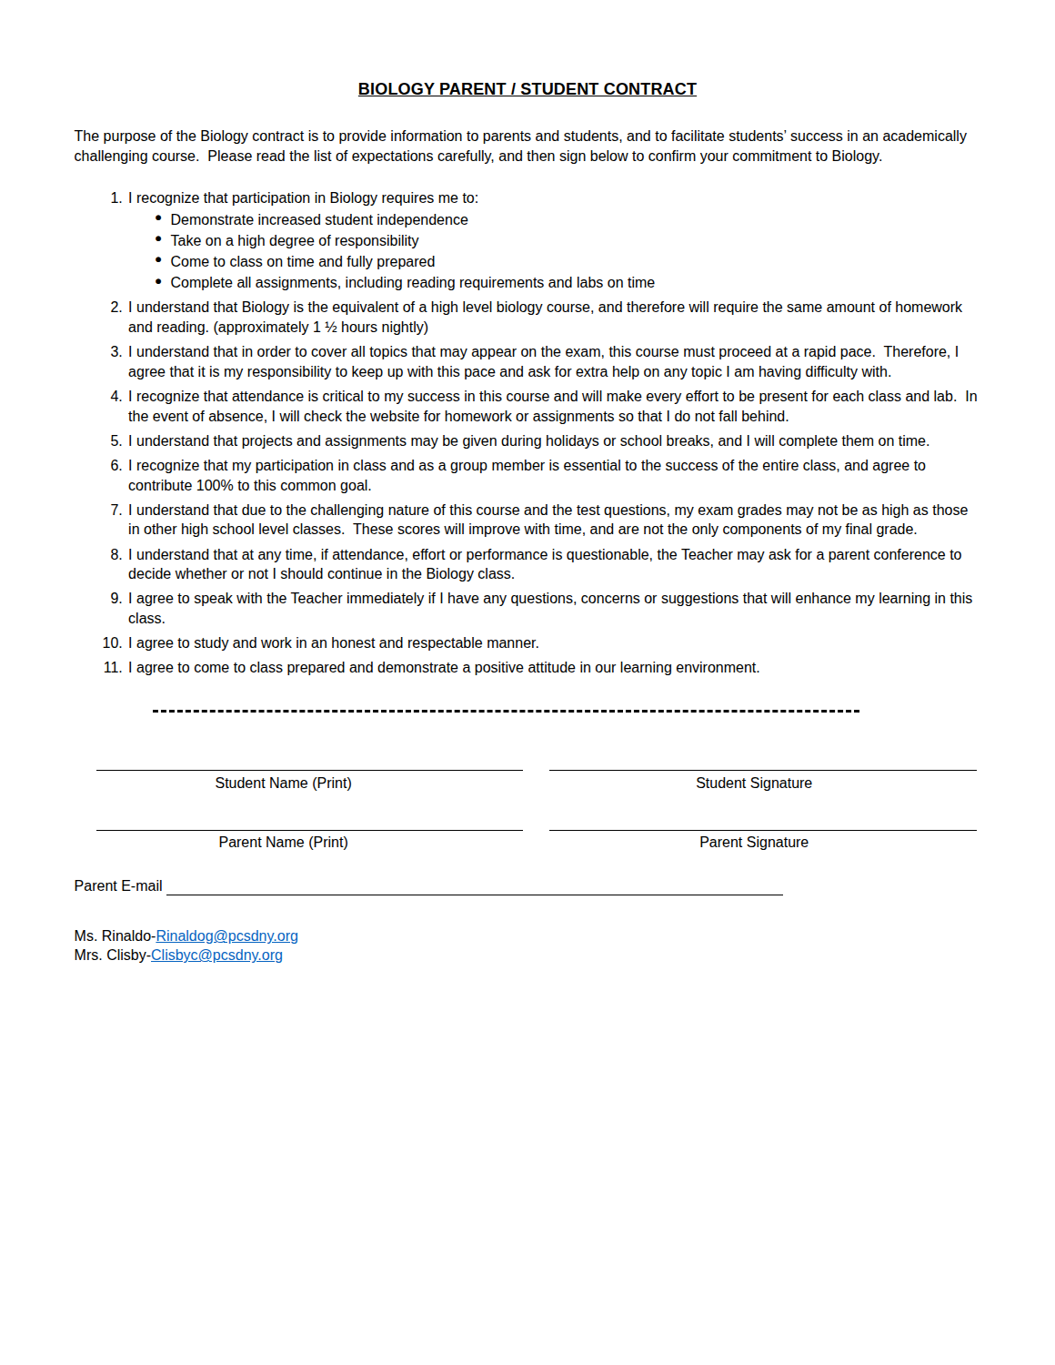BIOLOGY PARENT / STUDENT CONTRACT
The purpose of the Biology contract is to provide information to parents and students, and to facilitate students’ success in an academically challenging course. Please read the list of expectations carefully, and then sign below to confirm your commitment to Biology.
I recognize that participation in Biology requires me to:
Demonstrate increased student independence
Take on a high degree of responsibility
Come to class on time and fully prepared
Complete all assignments, including reading requirements and labs on time
I understand that Biology is the equivalent of a high level biology course, and therefore will require the same amount of homework and reading. (approximately 1 ½ hours nightly)
I understand that in order to cover all topics that may appear on the exam, this course must proceed at a rapid pace. Therefore, I agree that it is my responsibility to keep up with this pace and ask for extra help on any topic I am having difficulty with.
I recognize that attendance is critical to my success in this course and will make every effort to be present for each class and lab. In the event of absence, I will check the website for homework or assignments so that I do not fall behind.
I understand that projects and assignments may be given during holidays or school breaks, and I will complete them on time.
I recognize that my participation in class and as a group member is essential to the success of the entire class, and agree to contribute 100% to this common goal.
I understand that due to the challenging nature of this course and the test questions, my exam grades may not be as high as those in other high school level classes. These scores will improve with time, and are not the only components of my final grade.
I understand that at any time, if attendance, effort or performance is questionable, the Teacher may ask for a parent conference to decide whether or not I should continue in the Biology class.
I agree to speak with the Teacher immediately if I have any questions, concerns or suggestions that will enhance my learning in this class.
I agree to study and work in an honest and respectable manner.
I agree to come to class prepared and demonstrate a positive attitude in our learning environment.
| Student Name (Print) | Student Signature |
| Parent Name (Print) | Parent Signature |
Parent E-mail
Ms. Rinaldo-Rinaldog@pcsdny.org
Mrs. Clisby-Clisbyc@pcsdny.org